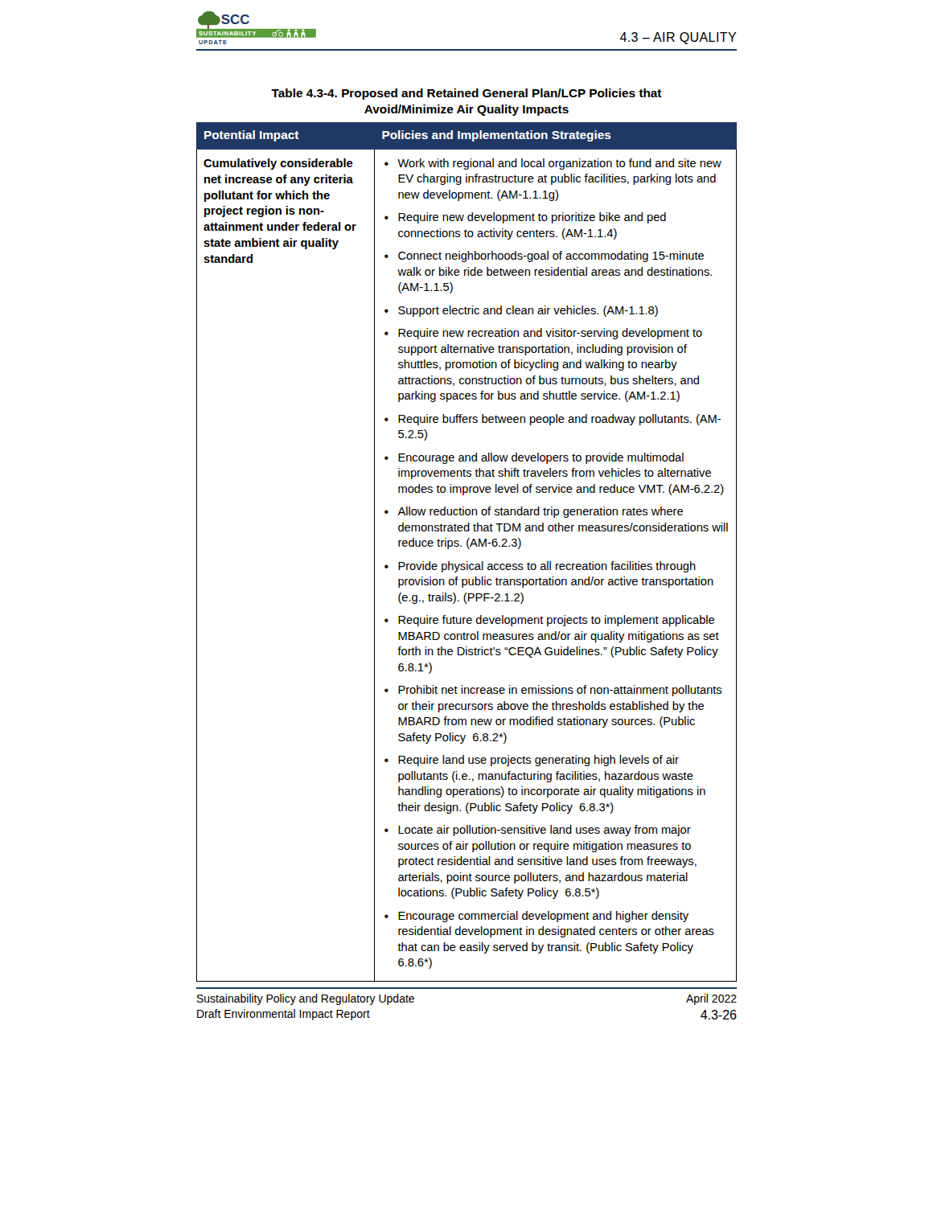SCC SUSTAINABILITY UPDATE
4.3 – AIR QUALITY
Table 4.3-4. Proposed and Retained General Plan/LCP Policies that
Avoid/Minimize Air Quality Impacts
| Potential Impact | Policies and Implementation Strategies |
| --- | --- |
| Cumulatively considerable net increase of any criteria pollutant for which the project region is non-attainment under federal or state ambient air quality standard | Work with regional and local organization to fund and site new EV charging infrastructure at public facilities, parking lots and new development. (AM-1.1.1g) Require new development to prioritize bike and ped connections to activity centers. (AM-1.1.4) Connect neighborhoods-goal of accommodating 15-minute walk or bike ride between residential areas and destinations. (AM-1.1.5) Support electric and clean air vehicles. (AM-1.1.8) Require new recreation and visitor-serving development to support alternative transportation, including provision of shuttles, promotion of bicycling and walking to nearby attractions, construction of bus turnouts, bus shelters, and parking spaces for bus and shuttle service. (AM-1.2.1) Require buffers between people and roadway pollutants. (AM-5.2.5) Encourage and allow developers to provide multimodal improvements that shift travelers from vehicles to alternative modes to improve level of service and reduce VMT. (AM-6.2.2) Allow reduction of standard trip generation rates where demonstrated that TDM and other measures/considerations will reduce trips. (AM-6.2.3) Provide physical access to all recreation facilities through provision of public transportation and/or active transportation (e.g., trails). (PPF-2.1.2) Require future development projects to implement applicable MBARD control measures and/or air quality mitigations as set forth in the District’s “CEQA Guidelines.” (Public Safety Policy 6.8.1*) Prohibit net increase in emissions of non-attainment pollutants or their precursors above the thresholds established by the MBARD from new or modified stationary sources. (Public Safety Policy 6.8.2*) Require land use projects generating high levels of air pollutants (i.e., manufacturing facilities, hazardous waste handling operations) to incorporate air quality mitigations in their design. (Public Safety Policy 6.8.3*) Locate air pollution-sensitive land uses away from major sources of air pollution or require mitigation measures to protect residential and sensitive land uses from freeways, arterials, point source polluters, and hazardous material locations. (Public Safety Policy 6.8.5*) Encourage commercial development and higher density residential development in designated centers or other areas that can be easily served by transit. (Public Safety Policy 6.8.6*) |
Sustainability Policy and Regulatory Update
April 2022
Draft Environmental Impact Report
4.3-26